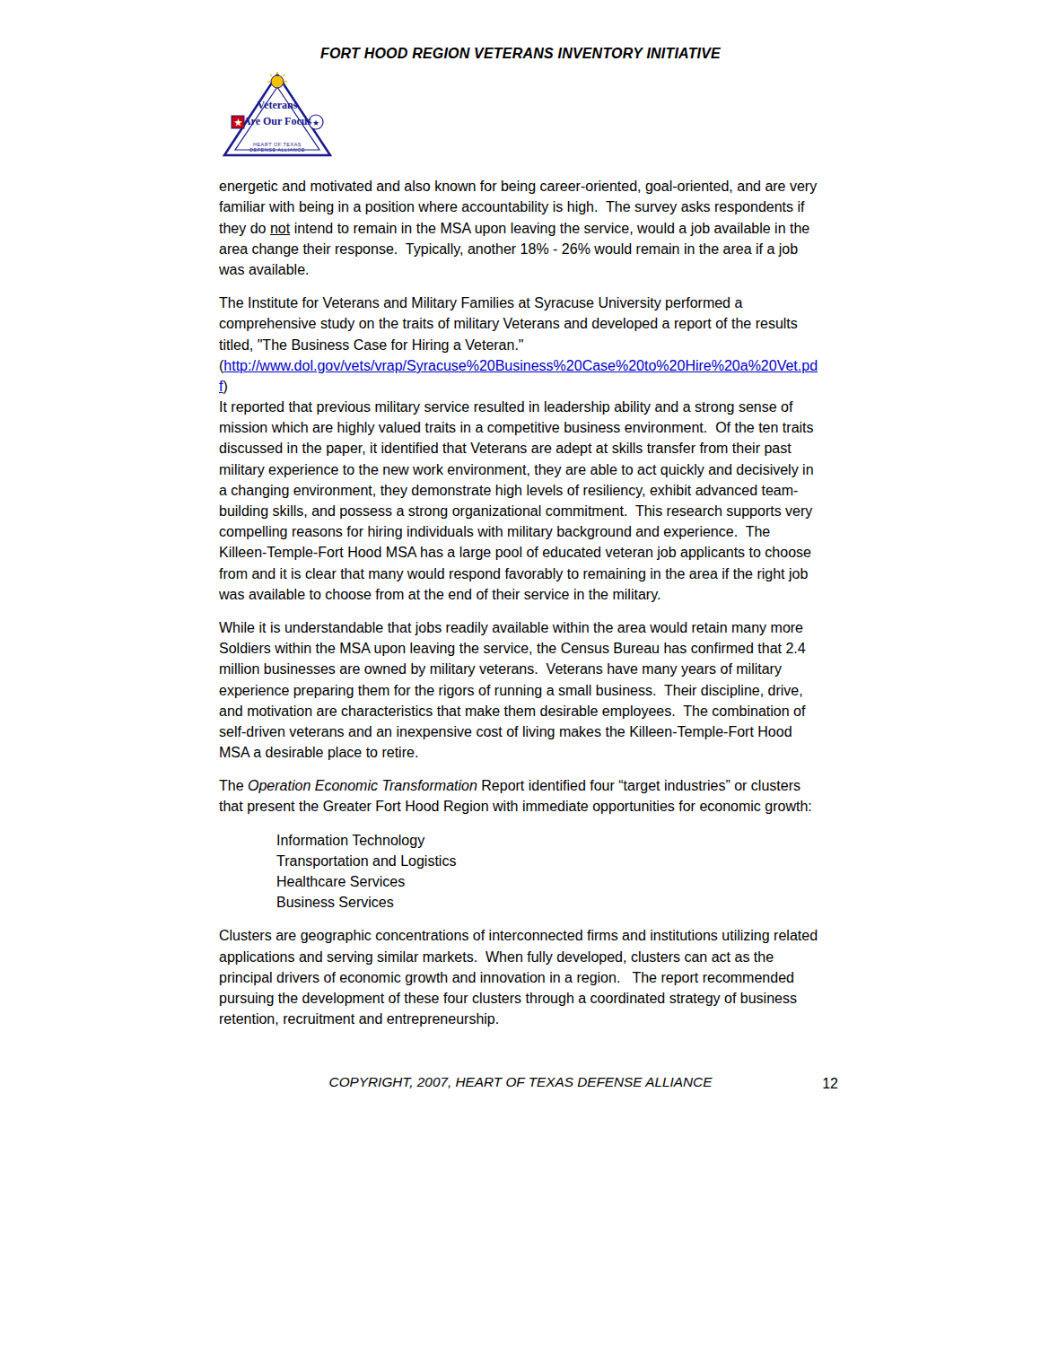FORT HOOD REGION VETERANS INVENTORY INITIATIVE
★ ★ Veterans Are Our Focus HEART OF TEXAS DEFENSE ALLIANCE
energetic and motivated and also known for being career-oriented, goal-oriented, and are very familiar with being in a position where accountability is high. The survey asks respondents if they do not intend to remain in the MSA upon leaving the service, would a job available in the area change their response. Typically, another 18% - 26% would remain in the area if a job was available.
The Institute for Veterans and Military Families at Syracuse University performed a comprehensive study on the traits of military Veterans and developed a report of the results titled, "The Business Case for Hiring a Veteran."
(http://www.dol.gov/vets/vrap/Syracuse%20Business%20Case%20to%20Hire%20a%20Vet.pdf)
It reported that previous military service resulted in leadership ability and a strong sense of mission which are highly valued traits in a competitive business environment. Of the ten traits discussed in the paper, it identified that Veterans are adept at skills transfer from their past military experience to the new work environment, they are able to act quickly and decisively in a changing environment, they demonstrate high levels of resiliency, exhibit advanced team-building skills, and possess a strong organizational commitment. This research supports very compelling reasons for hiring individuals with military background and experience. The Killeen-Temple-Fort Hood MSA has a large pool of educated veteran job applicants to choose from and it is clear that many would respond favorably to remaining in the area if the right job was available to choose from at the end of their service in the military.
While it is understandable that jobs readily available within the area would retain many more Soldiers within the MSA upon leaving the service, the Census Bureau has confirmed that 2.4 million businesses are owned by military veterans. Veterans have many years of military experience preparing them for the rigors of running a small business. Their discipline, drive, and motivation are characteristics that make them desirable employees. The combination of self-driven veterans and an inexpensive cost of living makes the Killeen-Temple-Fort Hood MSA a desirable place to retire.
The Operation Economic Transformation Report identified four “target industries” or clusters that present the Greater Fort Hood Region with immediate opportunities for economic growth:
Information Technology
Transportation and Logistics
Healthcare Services
Business Services
Clusters are geographic concentrations of interconnected firms and institutions utilizing related applications and serving similar markets. When fully developed, clusters can act as the principal drivers of economic growth and innovation in a region. The report recommended pursuing the development of these four clusters through a coordinated strategy of business retention, recruitment and entrepreneurship.
COPYRIGHT, 2007, HEART OF TEXAS DEFENSE ALLIANCE 12